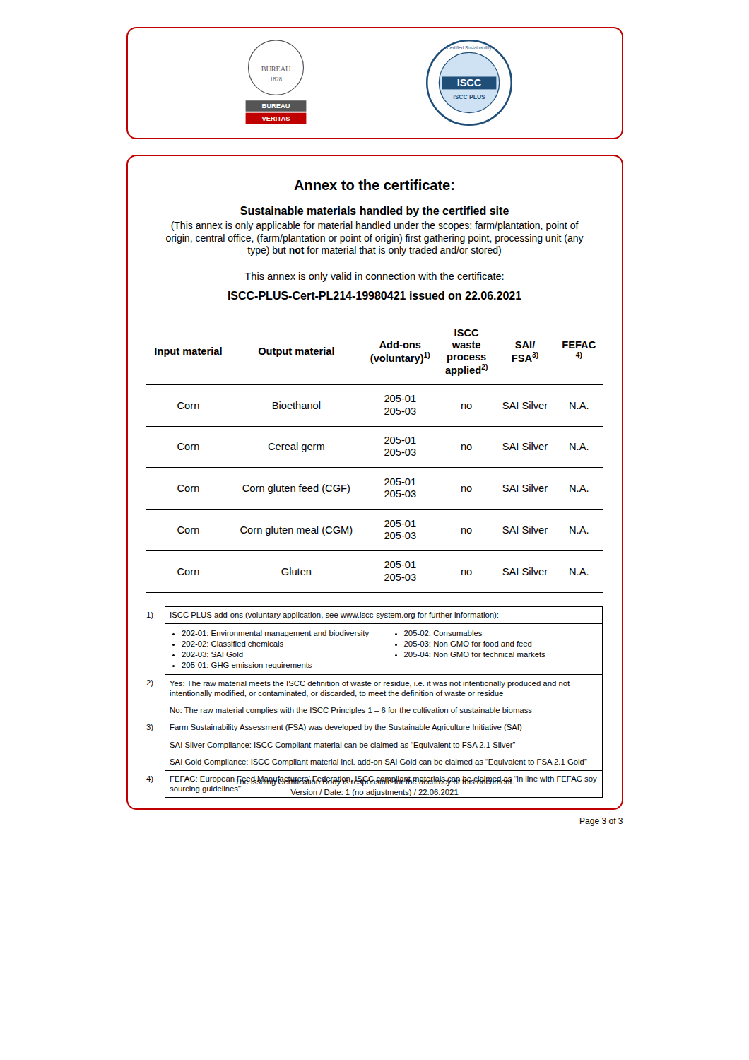Annex to the certificate:
Sustainable materials handled by the certified site
(This annex is only applicable for material handled under the scopes: farm/plantation, point of origin, central office, (farm/plantation or point of origin) first gathering point, processing unit (any type) but not for material that is only traded and/or stored)
This annex is only valid in connection with the certificate:
ISCC-PLUS-Cert-PL214-19980421 issued on 22.06.2021
| Input material | Output material | Add-ons (voluntary) 1) | ISCC waste process applied 2) | SAI/ FSA 3) | FEFAC 4) |
| --- | --- | --- | --- | --- | --- |
| Corn | Bioethanol | 205-01 205-03 | no | SAI Silver | N.A. |
| Corn | Cereal germ | 205-01 205-03 | no | SAI Silver | N.A. |
| Corn | Corn gluten feed (CGF) | 205-01 205-03 | no | SAI Silver | N.A. |
| Corn | Corn gluten meal (CGM) | 205-01 205-03 | no | SAI Silver | N.A. |
| Corn | Gluten | 205-01 205-03 | no | SAI Silver | N.A. |
| 1) | ISCC PLUS add-ons (voluntary application, see www.iscc-system.org for further information): |
| | 202-01: Environmental management and biodiversity 202-02: Classified chemicals 202-03: SAI Gold 205-01: GHG emission requirements 205-02: Consumables 205-03: Non GMO for food and feed 205-04: Non GMO for technical markets |
| 2) | Yes: The raw material meets the ISCC definition of waste or residue, i.e. it was not intentionally produced and not intentionally modified, or contaminated, or discarded, to meet the definition of waste or residue |
| | No: The raw material complies with the ISCC Principles 1 – 6 for the cultivation of sustainable biomass |
| 3) | Farm Sustainability Assessment (FSA) was developed by the Sustainable Agriculture Initiative (SAI) |
| | SAI Silver Compliance: ISCC Compliant material can be claimed as “Equivalent to FSA 2.1 Silver” |
| | SAI Gold Compliance: ISCC Compliant material incl. add-on SAI Gold can be claimed as “Equivalent to FSA 2.1 Gold” |
| 4) | FEFAC: European Feed Manufacturers’ Federation. ISCC compliant materials can be claimed as “in line with FEFAC soy sourcing guidelines” |
The issuing Certification Body is responsible for the accuracy of this document.
Version / Date: 1 (no adjustments) / 22.06.2021
Page 3 of 3